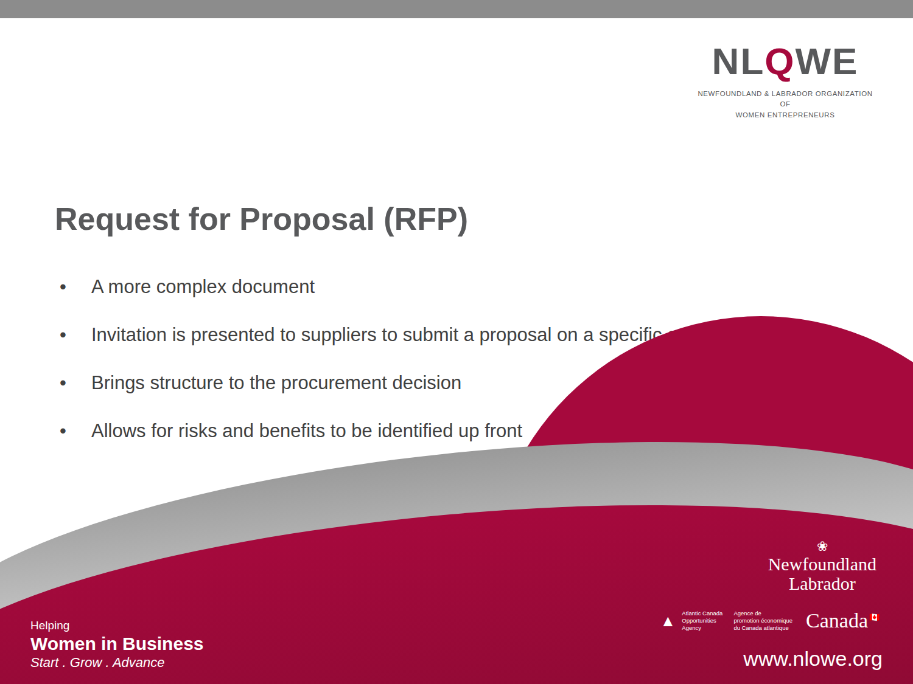NLQWE
Newfoundland & Labrador Organization of
Women Entrepreneurs
Request for Proposal (RFP)
A more complex document
Invitation is presented to suppliers to submit a proposal on a specific commodity or service
Brings structure to the procurement decision
Allows for risks and benefits to be identified up front
❀
Newfoundland
Labrador
▲
Atlantic Canada
Opportunities
Agency
Agence de
promotion économique
du Canada atlantique
Canada🇨🇦
Helping
Women in Business
Start . Grow . Advance
www.nlowe.org